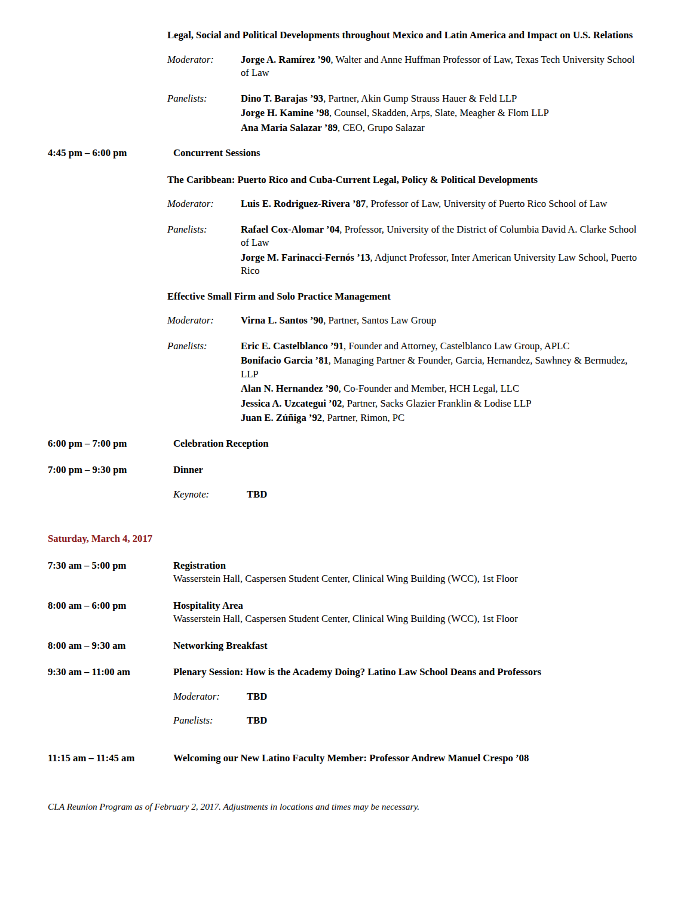Legal, Social and Political Developments throughout Mexico and Latin America and Impact on U.S. Relations
Moderator:
Jorge A. Ramírez ’90, Walter and Anne Huffman Professor of Law, Texas Tech University School of Law
Panelists:
Dino T. Barajas ’93, Partner, Akin Gump Strauss Hauer & Feld LLP
Jorge H. Kamine ’98, Counsel, Skadden, Arps, Slate, Meagher & Flom LLP
Ana Maria Salazar ’89, CEO, Grupo Salazar
4:45 pm – 6:00 pm
Concurrent Sessions
The Caribbean: Puerto Rico and Cuba-Current Legal, Policy & Political Developments
Moderator:
Luis E. Rodriguez-Rivera ’87, Professor of Law, University of Puerto Rico School of Law
Panelists:
Rafael Cox-Alomar ’04, Professor, University of the District of Columbia David A. Clarke School of Law
Jorge M. Farinacci-Fernós ’13, Adjunct Professor, Inter American University Law School, Puerto Rico
Effective Small Firm and Solo Practice Management
Moderator:
Virna L. Santos ’90, Partner, Santos Law Group
Panelists:
Eric E. Castelblanco ’91, Founder and Attorney, Castelblanco Law Group, APLC
Bonifacio Garcia ’81, Managing Partner & Founder, Garcia, Hernandez, Sawhney & Bermudez, LLP
Alan N. Hernandez ’90, Co-Founder and Member, HCH Legal, LLC
Jessica A. Uzcategui ’02, Partner, Sacks Glazier Franklin & Lodise LLP
Juan E. Zúñiga ’92, Partner, Rimon, PC
6:00 pm – 7:00 pm
Celebration Reception
7:00 pm – 9:30 pm
Dinner
Keynote:
TBD
Saturday, March 4, 2017
7:30 am – 5:00 pm
Registration
Wasserstein Hall, Caspersen Student Center, Clinical Wing Building (WCC), 1st Floor
8:00 am – 6:00 pm
Hospitality Area
Wasserstein Hall, Caspersen Student Center, Clinical Wing Building (WCC), 1st Floor
8:00 am – 9:30 am
Networking Breakfast
9:30 am – 11:00 am
Plenary Session: How is the Academy Doing? Latino Law School Deans and Professors
Moderator:
TBD
Panelists:
TBD
11:15 am – 11:45 am
Welcoming our New Latino Faculty Member: Professor Andrew Manuel Crespo ’08
CLA Reunion Program as of February 2, 2017. Adjustments in locations and times may be necessary.